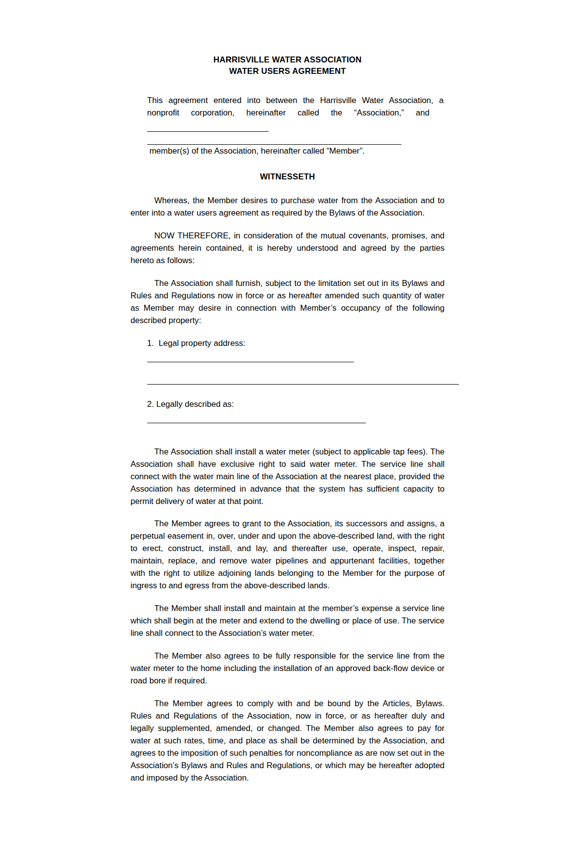HARRISVILLE WATER ASSOCIATION
WATER USERS AGREEMENT
This agreement entered into between the Harrisville Water Association, a nonprofit corporation, hereinafter called the “Association,” and
member(s) of the Association, hereinafter called “Member”.
WITNESSETH
Whereas, the Member desires to purchase water from the Association and to enter into a water users agreement as required by the Bylaws of the Association.
NOW THEREFORE, in consideration of the mutual covenants, promises, and agreements herein contained, it is hereby understood and agreed by the parties hereto as follows:
The Association shall furnish, subject to the limitation set out in its Bylaws and Rules and Regulations now in force or as hereafter amended such quantity of water as Member may desire in connection with Member’s occupancy of the following described property:
1. Legal property address:
2. Legally described as:
The Association shall install a water meter (subject to applicable tap fees). The Association shall have exclusive right to said water meter. The service line shall connect with the water main line of the Association at the nearest place, provided the Association has determined in advance that the system has sufficient capacity to permit delivery of water at that point.
The Member agrees to grant to the Association, its successors and assigns, a perpetual easement in, over, under and upon the above-described land, with the right to erect, construct, install, and lay, and thereafter use, operate, inspect, repair, maintain, replace, and remove water pipelines and appurtenant facilities, together with the right to utilize adjoining lands belonging to the Member for the purpose of ingress to and egress from the above-described lands.
The Member shall install and maintain at the member’s expense a service line which shall begin at the meter and extend to the dwelling or place of use. The service line shall connect to the Association’s water meter.
The Member also agrees to be fully responsible for the service line from the water meter to the home including the installation of an approved back-flow device or road bore if required.
The Member agrees to comply with and be bound by the Articles, Bylaws. Rules and Regulations of the Association, now in force, or as hereafter duly and legally supplemented, amended, or changed. The Member also agrees to pay for water at such rates, time, and place as shall be determined by the Association, and agrees to the imposition of such penalties for noncompliance as are now set out in the Association’s Bylaws and Rules and Regulations, or which may be hereafter adopted and imposed by the Association.